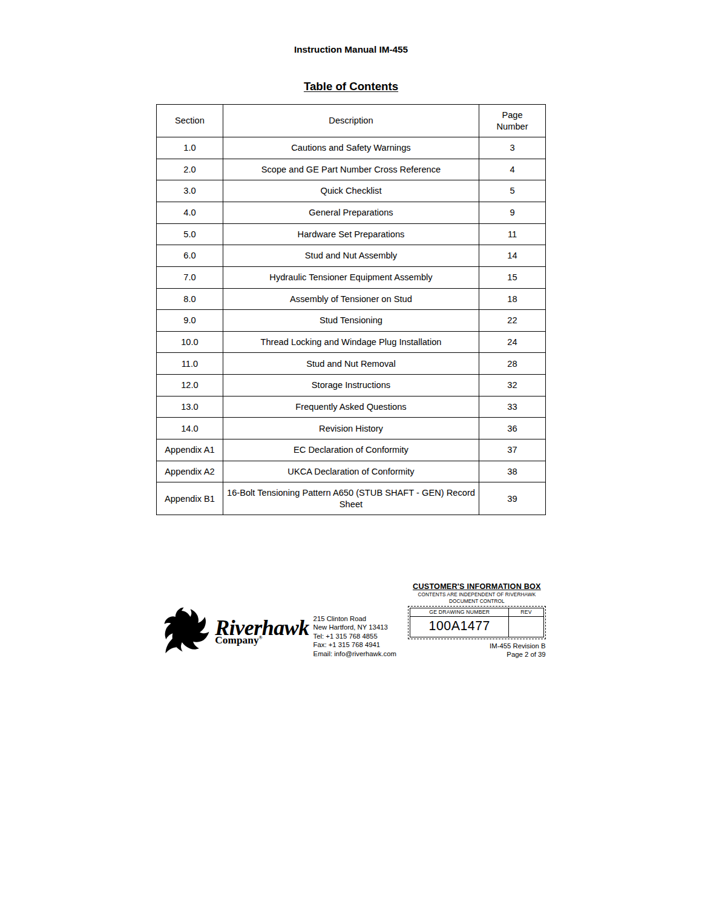Instruction Manual IM-455
Table of Contents
| Section | Description | Page Number |
| --- | --- | --- |
| 1.0 | Cautions and Safety Warnings | 3 |
| 2.0 | Scope and GE Part Number Cross Reference | 4 |
| 3.0 | Quick Checklist | 5 |
| 4.0 | General Preparations | 9 |
| 5.0 | Hardware Set Preparations | 11 |
| 6.0 | Stud and Nut Assembly | 14 |
| 7.0 | Hydraulic Tensioner Equipment Assembly | 15 |
| 8.0 | Assembly of Tensioner on Stud | 18 |
| 9.0 | Stud Tensioning | 22 |
| 10.0 | Thread Locking and Windage Plug Installation | 24 |
| 11.0 | Stud and Nut Removal | 28 |
| 12.0 | Storage Instructions | 32 |
| 13.0 | Frequently Asked Questions | 33 |
| 14.0 | Revision History | 36 |
| Appendix A1 | EC Declaration of Conformity | 37 |
| Appendix A2 | UKCA Declaration of Conformity | 38 |
| Appendix B1 | 16-Bolt Tensioning Pattern A650 (STUB SHAFT - GEN) Record Sheet | 39 |
Riverhawk
Company®
215 Clinton Road
New Hartford, NY 13413
Tel: +1 315 768 4855
Fax: +1 315 768 4941
Email: info@riverhawk.com
CUSTOMER'S INFORMATION BOX
CONTENTS ARE INDEPENDENT OF RIVERHAWK DOCUMENT CONTROL
| GE DRAWING NUMBER | REV |
| --- | --- |
| 100A1477 | |
IM-455 Revision B
Page 2 of 39